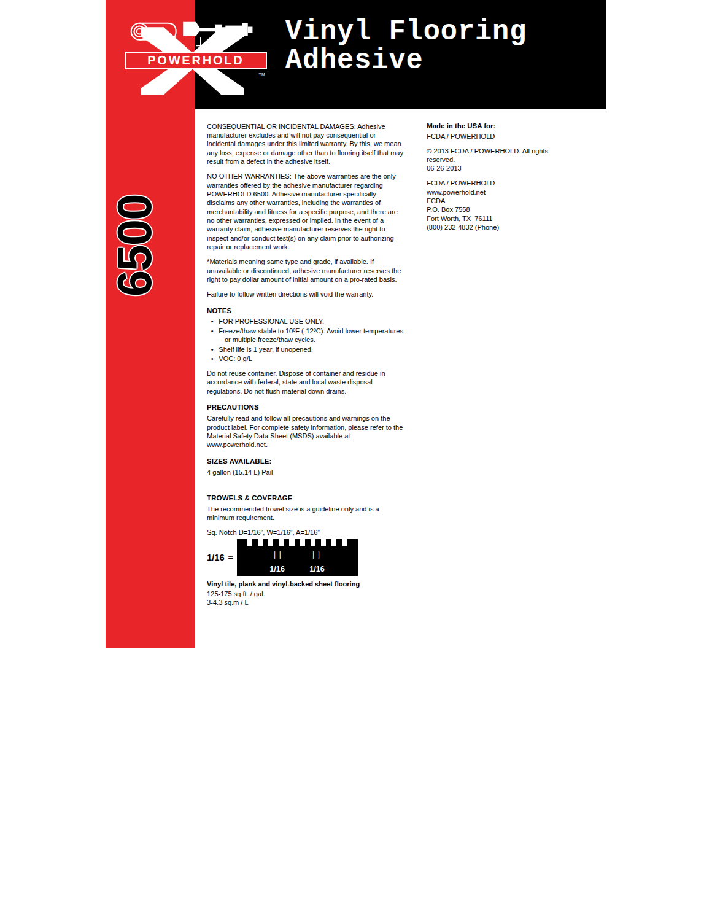POWERHOLD
TM
Vinyl Flooring
Adhesive
6500
CONSEQUENTIAL OR INCIDENTAL DAMAGES: Adhesive manufacturer excludes and will not pay consequential or incidental damages under this limited warranty. By this, we mean any loss, expense or damage other than to flooring itself that may result from a defect in the adhesive itself.
NO OTHER WARRANTIES: The above warranties are the only warranties offered by the adhesive manufacturer regarding POWERHOLD 6500. Adhesive manufacturer specifically disclaims any other warranties, including the warranties of merchantability and fitness for a specific purpose, and there are no other warranties, expressed or implied. In the event of a warranty claim, adhesive manufacturer reserves the right to inspect and/or conduct test(s) on any claim prior to authorizing repair or replacement work.
*Materials meaning same type and grade, if available. If unavailable or discontinued, adhesive manufacturer reserves the right to pay dollar amount of initial amount on a pro-rated basis.
Failure to follow written directions will void the warranty.
NOTES
FOR PROFESSIONAL USE ONLY.
Freeze/thaw stable to 10ºF (-12ºC). Avoid lower temperatures
or multiple freeze/thaw cycles.
Shelf life is 1 year, if unopened.
VOC: 0 g/L
Do not reuse container. Dispose of container and residue in accordance with federal, state and local waste disposal regulations. Do not flush material down drains.
PRECAUTIONS
Carefully read and follow all precautions and warnings on the product label. For complete safety information, please refer to the Material Safety Data Sheet (MSDS) available at www.powerhold.net.
SIZES AVAILABLE:
4 gallon (15.14 L) Pail
TROWELS & COVERAGE
The recommended trowel size is a guideline only and is a minimum requirement.
Sq. Notch D=1/16”, W=1/16”, A=1/16”
1/16 =
| || |
1/161/16
Vinyl tile, plank and vinyl-backed sheet flooring
125-175 sq.ft. / gal.
3-4.3 sq.m / L
Made in the USA for:
FCDA / POWERHOLD
© 2013 FCDA / POWERHOLD. All rights reserved.
06-26-2013
FCDA / POWERHOLD
www.powerhold.net
FCDA
P.O. Box 7558
Fort Worth, TX 76111
(800) 232-4832 (Phone)